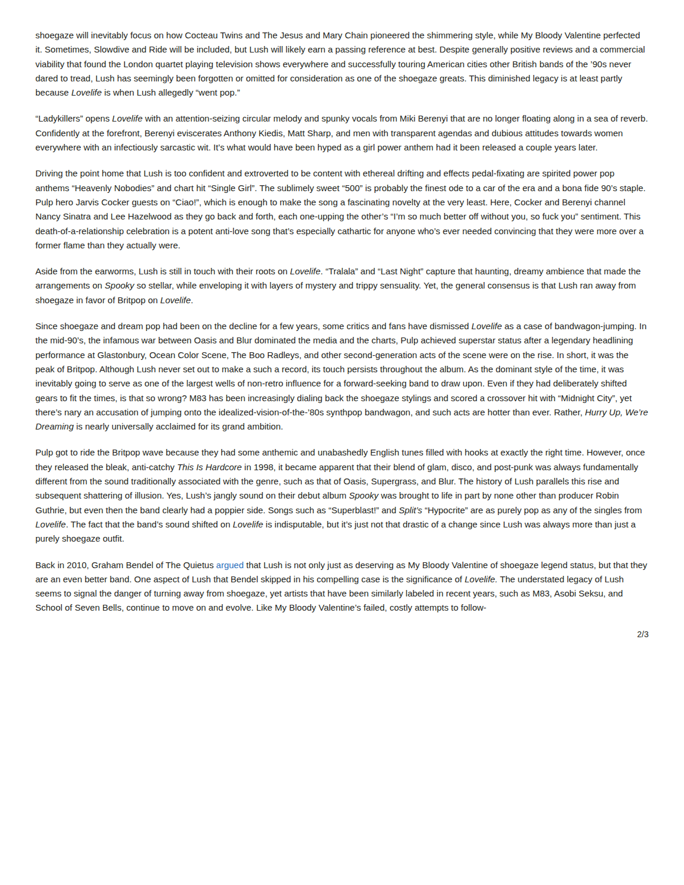shoegaze will inevitably focus on how Cocteau Twins and The Jesus and Mary Chain pioneered the shimmering style, while My Bloody Valentine perfected it. Sometimes, Slowdive and Ride will be included, but Lush will likely earn a passing reference at best. Despite generally positive reviews and a commercial viability that found the London quartet playing television shows everywhere and successfully touring American cities other British bands of the ’90s never dared to tread, Lush has seemingly been forgotten or omitted for consideration as one of the shoegaze greats. This diminished legacy is at least partly because Lovelife is when Lush allegedly “went pop.”
“Ladykillers” opens Lovelife with an attention-seizing circular melody and spunky vocals from Miki Berenyi that are no longer floating along in a sea of reverb. Confidently at the forefront, Berenyi eviscerates Anthony Kiedis, Matt Sharp, and men with transparent agendas and dubious attitudes towards women everywhere with an infectiously sarcastic wit. It’s what would have been hyped as a girl power anthem had it been released a couple years later.
Driving the point home that Lush is too confident and extroverted to be content with ethereal drifting and effects pedal-fixating are spirited power pop anthems “Heavenly Nobodies” and chart hit “Single Girl”. The sublimely sweet “500” is probably the finest ode to a car of the era and a bona fide 90’s staple. Pulp hero Jarvis Cocker guests on “Ciao!”, which is enough to make the song a fascinating novelty at the very least. Here, Cocker and Berenyi channel Nancy Sinatra and Lee Hazelwood as they go back and forth, each one-upping the other’s “I’m so much better off without you, so fuck you” sentiment. This death-of-a-relationship celebration is a potent anti-love song that’s especially cathartic for anyone who’s ever needed convincing that they were more over a former flame than they actually were.
Aside from the earworms, Lush is still in touch with their roots on Lovelife. “Tralala” and “Last Night” capture that haunting, dreamy ambience that made the arrangements on Spooky so stellar, while enveloping it with layers of mystery and trippy sensuality. Yet, the general consensus is that Lush ran away from shoegaze in favor of Britpop on Lovelife.
Since shoegaze and dream pop had been on the decline for a few years, some critics and fans have dismissed Lovelife as a case of bandwagon-jumping. In the mid-90’s, the infamous war between Oasis and Blur dominated the media and the charts, Pulp achieved superstar status after a legendary headlining performance at Glastonbury, Ocean Color Scene, The Boo Radleys, and other second-generation acts of the scene were on the rise. In short, it was the peak of Britpop. Although Lush never set out to make a such a record, its touch persists throughout the album. As the dominant style of the time, it was inevitably going to serve as one of the largest wells of non-retro influence for a forward-seeking band to draw upon. Even if they had deliberately shifted gears to fit the times, is that so wrong? M83 has been increasingly dialing back the shoegaze stylings and scored a crossover hit with “Midnight City”, yet there’s nary an accusation of jumping onto the idealized-vision-of-the-’80s synthpop bandwagon, and such acts are hotter than ever. Rather, Hurry Up, We’re Dreaming is nearly universally acclaimed for its grand ambition.
Pulp got to ride the Britpop wave because they had some anthemic and unabashedly English tunes filled with hooks at exactly the right time. However, once they released the bleak, anti-catchy This Is Hardcore in 1998, it became apparent that their blend of glam, disco, and post-punk was always fundamentally different from the sound traditionally associated with the genre, such as that of Oasis, Supergrass, and Blur. The history of Lush parallels this rise and subsequent shattering of illusion. Yes, Lush’s jangly sound on their debut album Spooky was brought to life in part by none other than producer Robin Guthrie, but even then the band clearly had a poppier side. Songs such as “Superblast!” and Split’s “Hypocrite” are as purely pop as any of the singles from Lovelife. The fact that the band’s sound shifted on Lovelife is indisputable, but it’s just not that drastic of a change since Lush was always more than just a purely shoegaze outfit.
Back in 2010, Graham Bendel of The Quietus argued that Lush is not only just as deserving as My Bloody Valentine of shoegaze legend status, but that they are an even better band. One aspect of Lush that Bendel skipped in his compelling case is the significance of Lovelife. The understated legacy of Lush seems to signal the danger of turning away from shoegaze, yet artists that have been similarly labeled in recent years, such as M83, Asobi Seksu, and School of Seven Bells, continue to move on and evolve. Like My Bloody Valentine’s failed, costly attempts to follow-
2/3